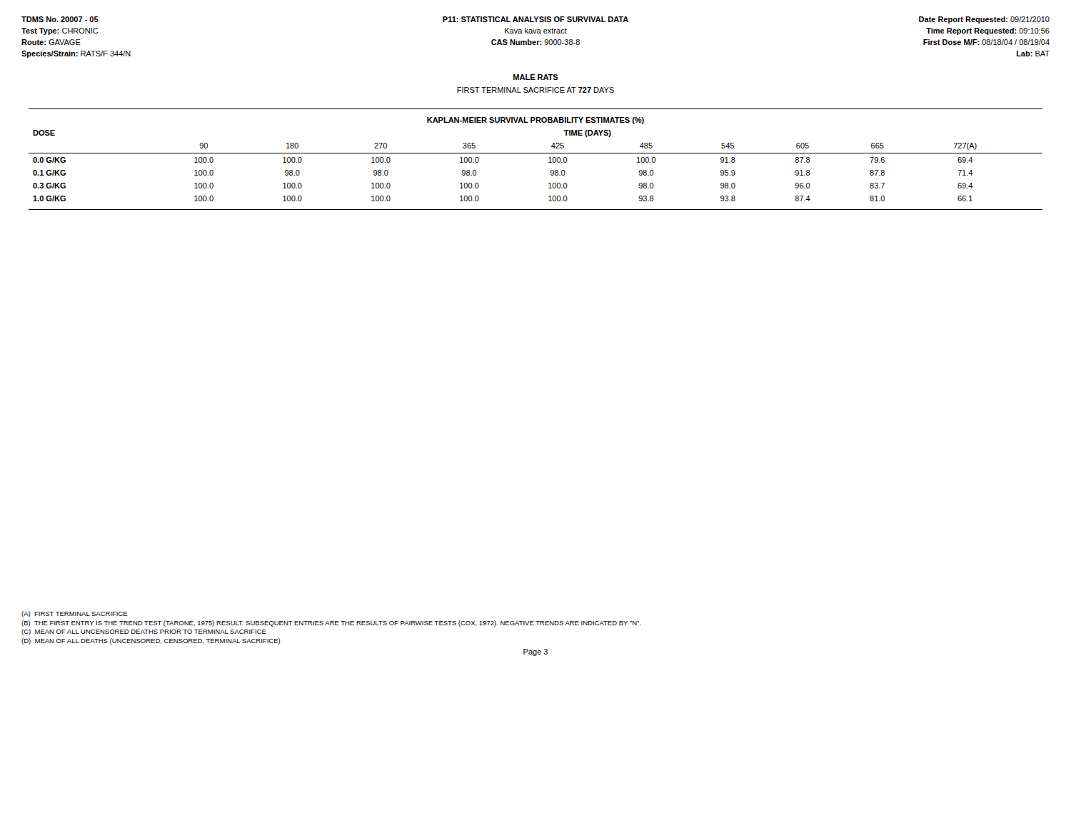| TDMS No. 20007 - 05 | P11: STATISTICAL ANALYSIS OF SURVIVAL DATA | Date Report Requested: 09/21/2010 |
| Test Type: CHRONIC | Kava kava extract | Time Report Requested: 09:10:56 |
| Route: GAVAGE | CAS Number: 9000-38-8 | First Dose M/F: 08/18/04 / 08/19/04 |
| Species/Strain: RATS/F 344/N | | Lab: BAT |
MALE RATS
FIRST TERMINAL SACRIFICE AT 727 DAYS
| KAPLAN-MEIER SURVIVAL PROBABILITY ESTIMATES (%) |
| DOSE | TIME (DAYS) | |
| | 90 | 180 | 270 | 365 | 425 | 485 | 545 | 605 | 665 | 727(A) | |
| 0.0 G/KG | 100.0 | 100.0 | 100.0 | 100.0 | 100.0 | 100.0 | 91.8 | 87.8 | 79.6 | 69.4 | |
| 0.1 G/KG | 100.0 | 98.0 | 98.0 | 98.0 | 98.0 | 98.0 | 95.9 | 91.8 | 87.8 | 71.4 | |
| 0.3 G/KG | 100.0 | 100.0 | 100.0 | 100.0 | 100.0 | 98.0 | 98.0 | 96.0 | 83.7 | 69.4 | |
| 1.0 G/KG | 100.0 | 100.0 | 100.0 | 100.0 | 100.0 | 93.8 | 93.8 | 87.4 | 81.0 | 66.1 | |
(A) FIRST TERMINAL SACRIFICE
(B) THE FIRST ENTRY IS THE TREND TEST (TARONE, 1975) RESULT. SUBSEQUENT ENTRIES ARE THE RESULTS OF PAIRWISE TESTS (COX, 1972). NEGATIVE TRENDS ARE INDICATED BY "N".
(C) MEAN OF ALL UNCENSORED DEATHS PRIOR TO TERMINAL SACRIFICE
(D) MEAN OF ALL DEATHS (UNCENSORED, CENSORED, TERMINAL SACRIFICE)
Page 3